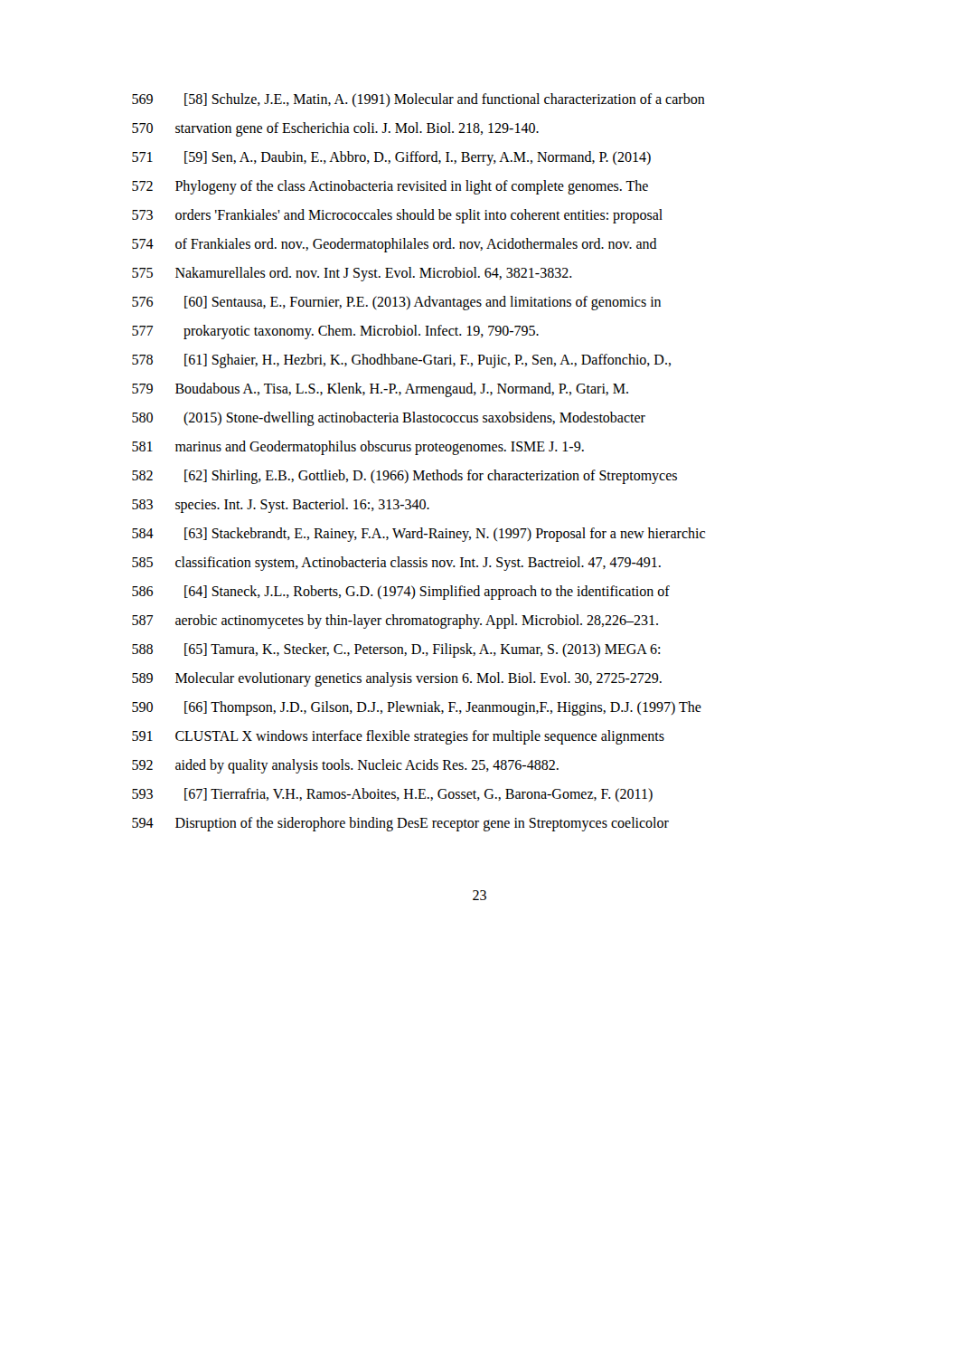569[58] Schulze, J.E., Matin, A. (1991) Molecular and functional characterization of a carbon
570 starvation gene of Escherichia coli. J. Mol. Biol. 218, 129-140.
571[59] Sen, A., Daubin, E., Abbro, D., Gifford, I., Berry, A.M., Normand, P. (2014)
572 Phylogeny of the class Actinobacteria revisited in light of complete genomes. The
573 orders 'Frankiales' and Micrococcales should be split into coherent entities: proposal
574 of Frankiales ord. nov., Geodermatophilales ord. nov, Acidothermales ord. nov. and
575 Nakamurellales ord. nov. Int J Syst. Evol. Microbiol. 64, 3821-3832.
576[60] Sentausa, E., Fournier, P.E. (2013) Advantages and limitations of genomics in
577 prokaryotic taxonomy. Chem. Microbiol. Infect. 19, 790-795.
578[61] Sghaier, H., Hezbri, K., Ghodhbane-Gtari, F., Pujic, P., Sen, A., Daffonchio, D.,
579 Boudabous A., Tisa, L.S., Klenk, H.-P., Armengaud, J., Normand, P., Gtari, M.
580(2015) Stone-dwelling actinobacteria Blastococcus saxobsidens, Modestobacter
581 marinus and Geodermatophilus obscurus proteogenomes. ISME J. 1-9.
582[62] Shirling, E.B., Gottlieb, D. (1966) Methods for characterization of Streptomyces
583 species. Int. J. Syst. Bacteriol. 16:, 313-340.
584[63] Stackebrandt, E., Rainey, F.A., Ward-Rainey, N. (1997) Proposal for a new hierarchic
585 classification system, Actinobacteria classis nov. Int. J. Syst. Bactreiol. 47, 479-491.
586[64] Staneck, J.L., Roberts, G.D. (1974) Simplified approach to the identification of
587 aerobic actinomycetes by thin-layer chromatography. Appl. Microbiol. 28,226–231.
588[65] Tamura, K., Stecker, C., Peterson, D., Filipsk, A., Kumar, S. (2013) MEGA 6:
589 Molecular evolutionary genetics analysis version 6. Mol. Biol. Evol. 30, 2725-2729.
590[66] Thompson, J.D., Gilson, D.J., Plewniak, F., Jeanmougin,F., Higgins, D.J. (1997) The
591 CLUSTAL X windows interface flexible strategies for multiple sequence alignments
592 aided by quality analysis tools. Nucleic Acids Res. 25, 4876-4882.
593[67] Tierrafria, V.H., Ramos-Aboites, H.E., Gosset, G., Barona-Gomez, F. (2011)
594 Disruption of the siderophore binding DesE receptor gene in Streptomyces coelicolor
23